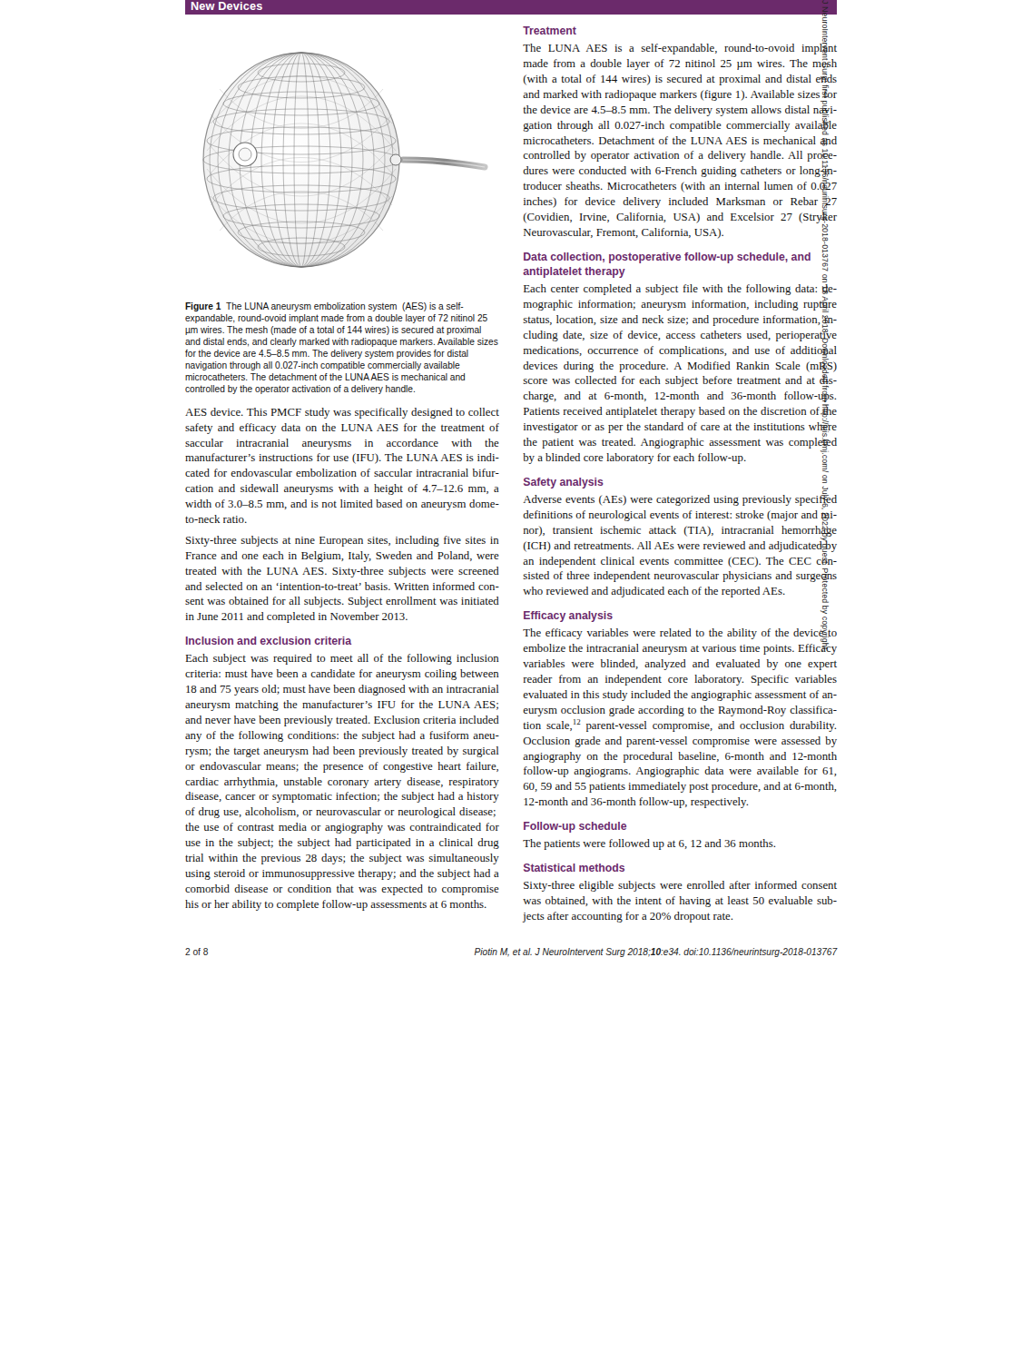New Devices
J NeuroIntervent Surg: first published as 10.1136/neurintsurg-2018-013767 on 18 April 2018. Downloaded from http://jnis.bmj.com/ on July 6, 2022 by guest. Protected by copyright.
Figure 1 The LUNA aneurysm embolization system (AES) is a self-expandable, round-ovoid implant made from a double layer of 72 nitinol 25 µm wires. The mesh (made of a total of 144 wires) is secured at proximal and distal ends, and clearly marked with radiopaque markers. Available sizes for the device are 4.5–8.5 mm. The delivery system provides for distal navigation through all 0.027-inch compatible commercially available microcatheters. The detachment of the LUNA AES is mechanical and controlled by the operator activation of a delivery handle.
AES device. This PMCF study was specifically designed to collect safety and efficacy data on the LUNA AES for the treatment of saccular intracranial aneurysms in accordance with the manufacturer’s instructions for use (IFU). The LUNA AES is indicated for endovascular embolization of saccular intracranial bifurcation and sidewall aneurysms with a height of 4.7–12.6 mm, a width of 3.0–8.5 mm, and is not limited based on aneurysm dome-to-neck ratio.
Sixty-three subjects at nine European sites, including five sites in France and one each in Belgium, Italy, Sweden and Poland, were treated with the LUNA AES. Sixty-three subjects were screened and selected on an ‘intention-to-treat’ basis. Written informed consent was obtained for all subjects. Subject enrollment was initiated in June 2011 and completed in November 2013.
Inclusion and exclusion criteria
Each subject was required to meet all of the following inclusion criteria: must have been a candidate for aneurysm coiling between 18 and 75 years old; must have been diagnosed with an intracranial aneurysm matching the manufacturer’s IFU for the LUNA AES; and never have been previously treated. Exclusion criteria included any of the following conditions: the subject had a fusiform aneurysm; the target aneurysm had been previously treated by surgical or endovascular means; the presence of congestive heart failure, cardiac arrhythmia, unstable coronary artery disease, respiratory disease, cancer or symptomatic infection; the subject had a history of drug use, alcoholism, or neurovascular or neurological disease; the use of contrast media or angiography was contraindicated for use in the subject; the subject had participated in a clinical drug trial within the previous 28 days; the subject was simultaneously using steroid or immunosuppressive therapy; and the subject had a comorbid disease or condition that was expected to compromise his or her ability to complete follow-up assessments at 6 months.
Treatment
The LUNA AES is a self-expandable, round-to-ovoid implant made from a double layer of 72 nitinol 25 µm wires. The mesh (with a total of 144 wires) is secured at proximal and distal ends and marked with radiopaque markers (figure 1). Available sizes for the device are 4.5–8.5 mm. The delivery system allows distal navigation through all 0.027-inch compatible commercially available microcatheters. Detachment of the LUNA AES is mechanical and controlled by operator activation of a delivery handle. All procedures were conducted with 6-French guiding catheters or long-introducer sheaths. Microcatheters (with an internal lumen of 0.027 inches) for device delivery included Marksman or Rebar 27 (Covidien, Irvine, California, USA) and Excelsior 27 (Stryker Neurovascular, Fremont, California, USA).
Data collection, postoperative follow-up schedule, and antiplatelet therapy
Each center completed a subject file with the following data: demographic information; aneurysm information, including rupture status, location, size and neck size; and procedure information, including date, size of device, access catheters used, perioperative medications, occurrence of complications, and use of additional devices during the procedure. A Modified Rankin Scale (mRS) score was collected for each subject before treatment and at discharge, and at 6-month, 12-month and 36-month follow-ups. Patients received antiplatelet therapy based on the discretion of the investigator or as per the standard of care at the institutions where the patient was treated. Angiographic assessment was completed by a blinded core laboratory for each follow-up.
Safety analysis
Adverse events (AEs) were categorized using previously specified definitions of neurological events of interest: stroke (major and minor), transient ischemic attack (TIA), intracranial hemorrhage (ICH) and retreatments. All AEs were reviewed and adjudicated by an independent clinical events committee (CEC). The CEC consisted of three independent neurovascular physicians and surgeons who reviewed and adjudicated each of the reported AEs.
Efficacy analysis
The efficacy variables were related to the ability of the device to embolize the intracranial aneurysm at various time points. Efficacy variables were blinded, analyzed and evaluated by one expert reader from an independent core laboratory. Specific variables evaluated in this study included the angiographic assessment of aneurysm occlusion grade according to the Raymond-Roy classification scale,12 parent-vessel compromise, and occlusion durability. Occlusion grade and parent-vessel compromise were assessed by angiography on the procedural baseline, 6-month and 12-month follow-up angiograms. Angiographic data were available for 61, 60, 59 and 55 patients immediately post procedure, and at 6-month, 12-month and 36-month follow-up, respectively.
Follow-up schedule
The patients were followed up at 6, 12 and 36 months.
Statistical methods
Sixty-three eligible subjects were enrolled after informed consent was obtained, with the intent of having at least 50 evaluable subjects after accounting for a 20% dropout rate.
2 of 8
Piotin M, et al. J NeuroIntervent Surg 2018;10:e34. doi:10.1136/neurintsurg-2018-013767